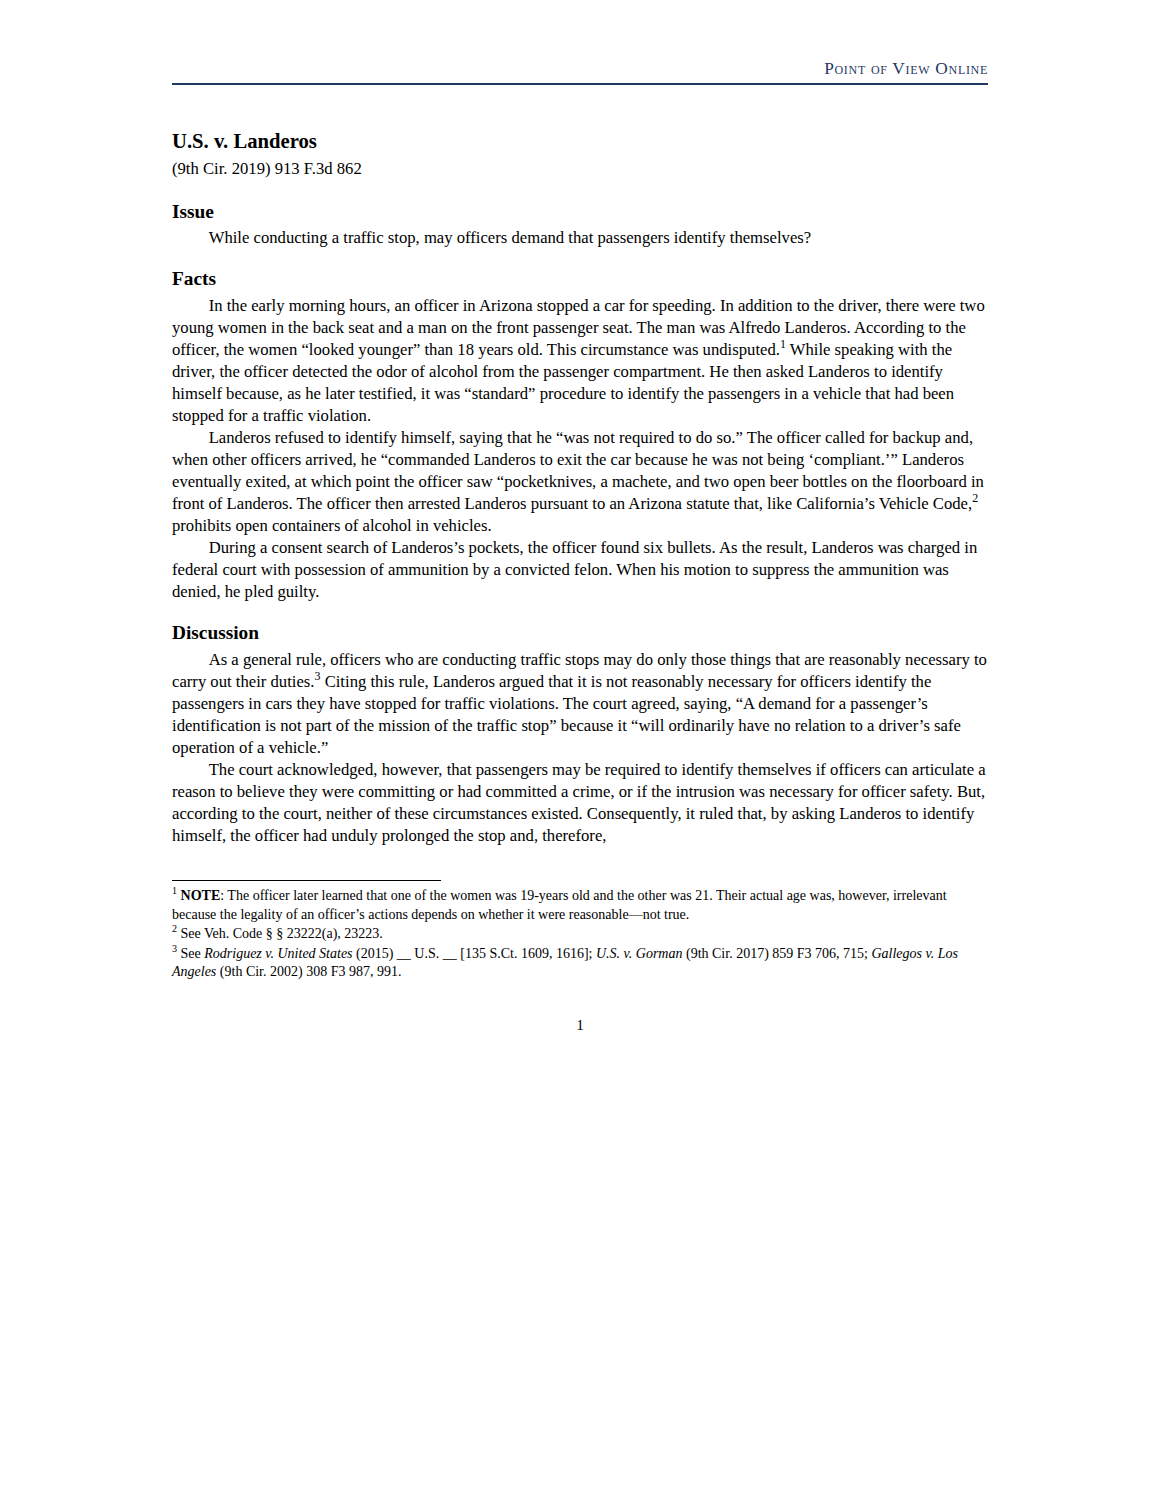Point of View Online
U.S. v. Landeros
(9th Cir. 2019) 913 F.3d 862
Issue
While conducting a traffic stop, may officers demand that passengers identify themselves?
Facts
In the early morning hours, an officer in Arizona stopped a car for speeding. In addition to the driver, there were two young women in the back seat and a man on the front passenger seat. The man was Alfredo Landeros. According to the officer, the women “looked younger” than 18 years old. This circumstance was undisputed.1 While speaking with the driver, the officer detected the odor of alcohol from the passenger compartment. He then asked Landeros to identify himself because, as he later testified, it was “standard” procedure to identify the passengers in a vehicle that had been stopped for a traffic violation.
Landeros refused to identify himself, saying that he “was not required to do so.” The officer called for backup and, when other officers arrived, he “commanded Landeros to exit the car because he was not being ‘compliant.’” Landeros eventually exited, at which point the officer saw “pocketknives, a machete, and two open beer bottles on the floorboard in front of Landeros. The officer then arrested Landeros pursuant to an Arizona statute that, like California’s Vehicle Code,2 prohibits open containers of alcohol in vehicles.
During a consent search of Landeros’s pockets, the officer found six bullets. As the result, Landeros was charged in federal court with possession of ammunition by a convicted felon. When his motion to suppress the ammunition was denied, he pled guilty.
Discussion
As a general rule, officers who are conducting traffic stops may do only those things that are reasonably necessary to carry out their duties.3 Citing this rule, Landeros argued that it is not reasonably necessary for officers identify the passengers in cars they have stopped for traffic violations. The court agreed, saying, “A demand for a passenger’s identification is not part of the mission of the traffic stop” because it “will ordinarily have no relation to a driver’s safe operation of a vehicle.”
The court acknowledged, however, that passengers may be required to identify themselves if officers can articulate a reason to believe they were committing or had committed a crime, or if the intrusion was necessary for officer safety. But, according to the court, neither of these circumstances existed. Consequently, it ruled that, by asking Landeros to identify himself, the officer had unduly prolonged the stop and, therefore,
1 NOTE: The officer later learned that one of the women was 19-years old and the other was 21. Their actual age was, however, irrelevant because the legality of an officer’s actions depends on whether it were reasonable—not true.
2 See Veh. Code § § 23222(a), 23223.
3 See Rodriguez v. United States (2015) __ U.S. __ [135 S.Ct. 1609, 1616]; U.S. v. Gorman (9th Cir. 2017) 859 F3 706, 715; Gallegos v. Los Angeles (9th Cir. 2002) 308 F3 987, 991.
1